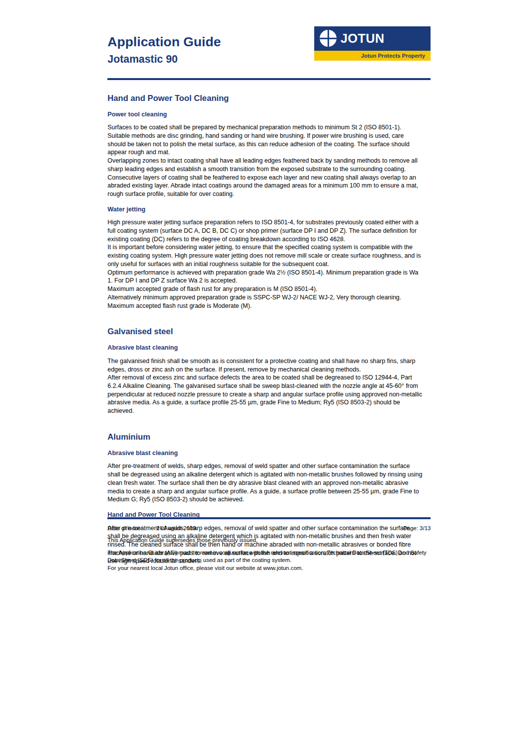Application Guide
Jotamastic 90
JOTUN
Jotun Protects Property
Hand and Power Tool Cleaning
Power tool cleaning
Surfaces to be coated shall be prepared by mechanical preparation methods to minimum St 2 (ISO 8501-1). Suitable methods are disc grinding, hand sanding or hand wire brushing. If power wire brushing is used, care should be taken not to polish the metal surface, as this can reduce adhesion of the coating. The surface should appear rough and mat.
Overlapping zones to intact coating shall have all leading edges feathered back by sanding methods to remove all sharp leading edges and establish a smooth transition from the exposed substrate to the surrounding coating. Consecutive layers of coating shall be feathered to expose each layer and new coating shall always overlap to an abraded existing layer. Abrade intact coatings around the damaged areas for a minimum 100 mm to ensure a mat, rough surface profile, suitable for over coating.
Water jetting
High pressure water jetting surface preparation refers to ISO 8501-4, for substrates previously coated either with a full coating system (surface DC A, DC B, DC C) or shop primer (surface DP I and DP Z). The surface definition for existing coating (DC) refers to the degree of coating breakdown according to ISO 4628.
It is important before considering water jetting, to ensure that the specified coating system is compatible with the existing coating system. High pressure water jetting does not remove mill scale or create surface roughness, and is only useful for surfaces with an initial roughness suitable for the subsequent coat.
Optimum performance is achieved with preparation grade Wa 2½ (ISO 8501-4). Minimum preparation grade is Wa 1. For DP I and DP Z surface Wa 2 is accepted.
Maximum accepted grade of flash rust for any preparation is M (ISO 8501-4).
Alternatively minimum approved preparation grade is SSPC-SP WJ-2/ NACE WJ-2, Very thorough cleaning. Maximum accepted flash rust grade is Moderate (M).
Galvanised steel
Abrasive blast cleaning
The galvanised finish shall be smooth as is consistent for a protective coating and shall have no sharp fins, sharp edges, dross or zinc ash on the surface. If present, remove by mechanical cleaning methods.
After removal of excess zinc and surface defects the area to be coated shall be degreased to ISO 12944-4, Part 6.2.4 Alkaline Cleaning. The galvanised surface shall be sweep blast-cleaned with the nozzle angle at 45-60° from perpendicular at reduced nozzle pressure to create a sharp and angular surface profile using approved non-metallic abrasive media. As a guide, a surface profile 25-55 µm, grade Fine to Medium; Ry5 (ISO 8503-2) should be achieved.
Aluminium
Abrasive blast cleaning
After pre-treatment of welds, sharp edges, removal of weld spatter and other surface contamination the surface shall be degreased using an alkaline detergent which is agitated with non-metallic brushes followed by rinsing using clean fresh water. The surface shall then be dry abrasive blast cleaned with an approved non-metallic abrasive media to create a sharp and angular surface profile. As a guide, a surface profile between 25-55 µm, grade Fine to Medium G; Ry5 (ISO 8503-2) should be achieved.
Hand and Power Tool Cleaning
After pre-treatment of welds, sharp edges, removal of weld spatter and other surface contamination the surface shall be degreased using an alkaline detergent which is agitated with non-metallic brushes and then fresh water rinsed. The cleaned surface shall be then hand or machine abraded with non-metallic abrasives or bonded fibre machine or hand abrasive pads to remove all surface polish and to impart a scratch pattern to the surface. Do not use high speed rotational sanders.
Date of issue: 26 August 2019
Page: 3/13
This Application Guide supersedes those previously issued.
The Application Guide (AG) must be read in conjunction with the relevant specification, Technical Data Sheet (TDS) and Safety Data Sheet (SDS) for all the products used as part of the coating system.
For your nearest local Jotun office, please visit our website at www.jotun.com.